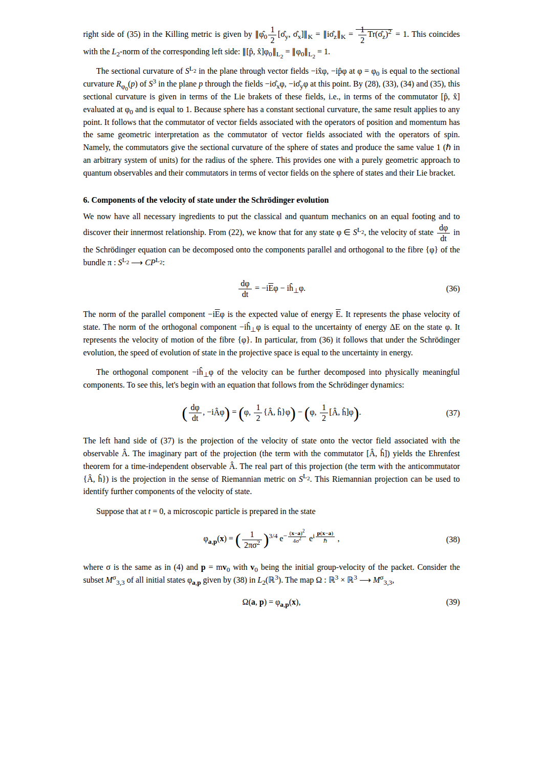right side of (35) in the Killing metric is given by ∥φ̂012[σ̂y, σ̂x]∥K = ∥iσ̂z∥K = 12 Tr(σ̂z)2 = 1. This coincides with the L2-norm of the corresponding left side: ∥[p̂, x̂]φ0∥L2 = ∥φ0∥L2 = 1.
The sectional curvature of SL2 in the plane through vector fields −ix̂φ, −ip̂φ at φ = φ0 is equal to the sectional curvature Rφ0(p) of S3 in the plane p through the fields −iσ̂xφ, −iσ̂yφ at this point. By (28), (33), (34) and (35), this sectional curvature is given in terms of the Lie brakets of these fields, i.e., in terms of the commutator [p̂, x̂] evaluated at φ0 and is equal to 1. Because sphere has a constant sectional curvature, the same result applies to any point. It follows that the commutator of vector fields associated with the operators of position and momentum has the same geometric interpretation as the commutator of vector fields associated with the operators of spin. Namely, the commutators give the sectional curvature of the sphere of states and produce the same value 1 (ℏ in an arbitrary system of units) for the radius of the sphere. This provides one with a purely geometric approach to quantum observables and their commutators in terms of vector fields on the sphere of states and their Lie bracket.
6. Components of the velocity of state under the Schrödinger evolution
We now have all necessary ingredients to put the classical and quantum mechanics on an equal footing and to discover their innermost relationship. From (22), we know that for any state φ ∈ SL2, the velocity of state dφ dt in the Schrödinger equation can be decomposed onto the components parallel and orthogonal to the fibre {φ} of the bundle π : SL2 ⟶ CPL2:
dφ dt = −iEφ − iĥ⊥φ. (36)
The norm of the parallel component −iEφ is the expected value of energy E. It represents the phase velocity of state. The norm of the orthogonal component −iĥ⊥φ is equal to the uncertainty of energy ΔE on the state φ. It represents the velocity of motion of the fibre {φ}. In particular, from (36) it follows that under the Schrödinger evolution, the speed of evolution of state in the projective space is equal to the uncertainty in energy.
The orthogonal component −iĥ⊥φ of the velocity can be further decomposed into physically meaningful components. To see this, let's begin with an equation that follows from the Schrödinger dynamics:
(dφ dt, −iÂφ) = (φ, 12{Â, ĥ}φ) − (φ, 12[Â, ĥ]φ). (37)
The left hand side of (37) is the projection of the velocity of state onto the vector field associated with the observable Â. The imaginary part of the projection (the term with the commutator [Â, ĥ]) yields the Ehrenfest theorem for a time-independent observable Â. The real part of this projection (the term with the anticommutator {Â, ĥ}) is the projection in the sense of Riemannian metric on SL2. This Riemannian projection can be used to identify further components of the velocity of state.
Suppose that at t = 0, a microscopic particle is prepared in the state
φa,p(x) = (12πσ2)3/4 e−(x−a)24σ2 eip(x−a) ℏ , (38)
where σ is the same as in (4) and p = mv0 with v0 being the initial group-velocity of the packet. Consider the subset Mσ3,3 of all initial states φa,p given by (38) in L2(ℝ3). The map Ω : ℝ3 × ℝ3 ⟶ Mσ3,3,
Ω(a, p) = φa,p(x), (39)